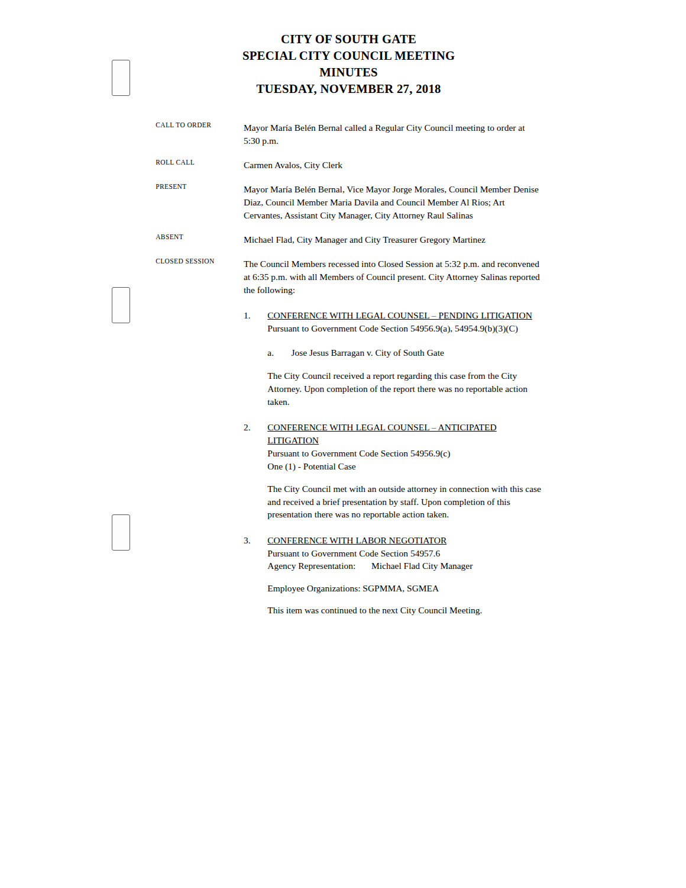CITY OF SOUTH GATE SPECIAL CITY COUNCIL MEETING MINUTES TUESDAY, NOVEMBER 27, 2018
| Call to Order | Mayor María Belén Bernal called a Regular City Council meeting to order at 5:30 p.m. |
| Roll Call | Carmen Avalos, City Clerk |
| Present | Mayor María Belén Bernal, Vice Mayor Jorge Morales, Council Member Denise Diaz, Council Member Maria Davila and Council Member Al Rios; Art Cervantes, Assistant City Manager, City Attorney Raul Salinas |
| Absent | Michael Flad, City Manager and City Treasurer Gregory Martinez |
| Closed Session | The Council Members recessed into Closed Session at 5:32 p.m. and reconvened at 6:35 p.m. with all Members of Council present. City Attorney Salinas reported the following: 1. CONFERENCE WITH LEGAL COUNSEL – PENDING LITIGATION Pursuant to Government Code Section 54956.9(a), 54954.9(b)(3)(C) a. Jose Jesus Barragan v. City of South Gate The City Council received a report regarding this case from the City Attorney. Upon completion of the report there was no reportable action taken. 2. CONFERENCE WITH LEGAL COUNSEL – ANTICIPATED LITIGATION Pursuant to Government Code Section 54956.9(c) One (1) - Potential Case The City Council met with an outside attorney in connection with this case and received a brief presentation by staff. Upon completion of this presentation there was no reportable action taken. 3. CONFERENCE WITH LABOR NEGOTIATOR Pursuant to Government Code Section 54957.6 Agency Representation: Michael Flad City Manager Employee Organizations: SGPMMA, SGMEA This item was continued to the next City Council Meeting. |